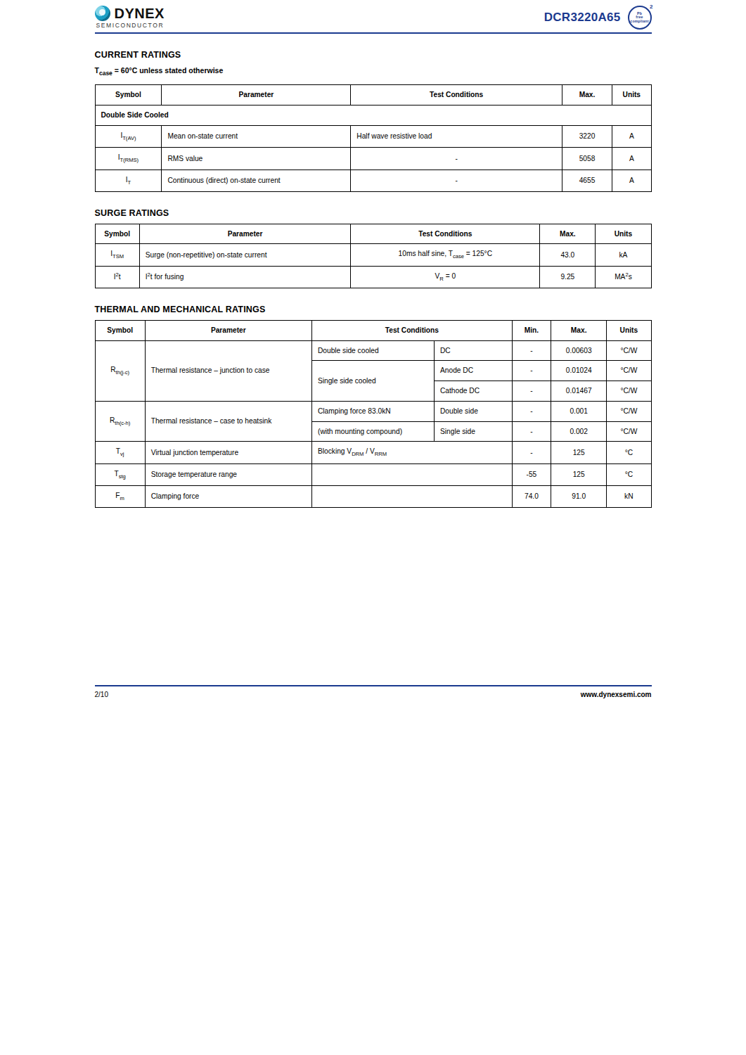DY NEX
SEMICONDUCTOR
DCR3220A65
2 Pb
free
compliant
CURRENT RATINGS
Tcase = 60°C unless stated otherwise
| Symbol | Parameter | Test Conditions | Max. | Units |
| --- | --- | --- | --- | --- |
| Double Side Cooled |
| I T(AV) | Mean on-state current | Half wave resistive load | 3220 | A |
| I T(RMS) | RMS value | - | 5058 | A |
| I T | Continuous (direct) on-state current | - | 4655 | A |
SURGE RATINGS
| Symbol | Parameter | Test Conditions | Max. | Units |
| --- | --- | --- | --- | --- |
| I TSM | Surge (non-repetitive) on-state current | 10ms half sine, T case = 125°C | 43.0 | kA |
| I 2 t | I 2 t for fusing | V R = 0 | 9.25 | MA 2 s |
THERMAL AND MECHANICAL RATINGS
| Symbol | Parameter | Test Conditions | Min. | Max. | Units |
| --- | --- | --- | --- | --- | --- |
| R th(j-c) | Thermal resistance – junction to case | Double side cooled | DC | - | 0.00603 | °C/W |
| Single side cooled | Anode DC | - | 0.01024 | °C/W |
| Cathode DC | - | 0.01467 | °C/W |
| R th(c-h) | Thermal resistance – case to heatsink | Clamping force 83.0kN | Double side | - | 0.001 | °C/W |
| (with mounting compound) | Single side | - | 0.002 | °C/W |
| T vj | Virtual junction temperature | Blocking V DRM / V RRM | - | 125 | °C |
| T stg | Storage temperature range | | -55 | 125 | °C |
| F m | Clamping force | | 74.0 | 91.0 | kN |
2/10
www.dynexsemi.com